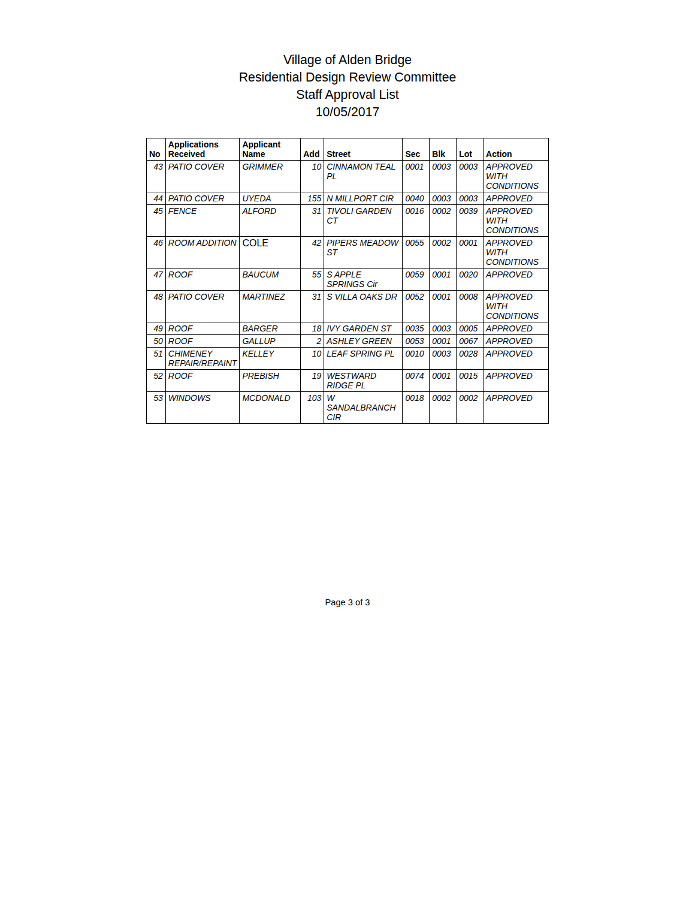Village of Alden Bridge Residential Design Review Committee Staff Approval List 10/05/2017
| No | Applications Received | Applicant Name | Add | Street | Sec | Blk | Lot | Action |
| --- | --- | --- | --- | --- | --- | --- | --- | --- |
| 43 | PATIO COVER | GRIMMER | 10 | CINNAMON TEAL PL | 0001 | 0003 | 0003 | APPROVED WITH CONDITIONS |
| 44 | PATIO COVER | UYEDA | 155 | N MILLPORT CIR | 0040 | 0003 | 0003 | APPROVED |
| 45 | FENCE | ALFORD | 31 | TIVOLI GARDEN CT | 0016 | 0002 | 0039 | APPROVED WITH CONDITIONS |
| 46 | ROOM ADDITION | COLE | 42 | PIPERS MEADOW ST | 0055 | 0002 | 0001 | APPROVED WITH CONDITIONS |
| 47 | ROOF | BAUCUM | 55 | S APPLE SPRINGS Cir | 0059 | 0001 | 0020 | APPROVED |
| 48 | PATIO COVER | MARTINEZ | 31 | S VILLA OAKS DR | 0052 | 0001 | 0008 | APPROVED WITH CONDITIONS |
| 49 | ROOF | BARGER | 18 | IVY GARDEN ST | 0035 | 0003 | 0005 | APPROVED |
| 50 | ROOF | GALLUP | 2 | ASHLEY GREEN | 0053 | 0001 | 0067 | APPROVED |
| 51 | CHIMENEY REPAIR/REPAINT | KELLEY | 10 | LEAF SPRING PL | 0010 | 0003 | 0028 | APPROVED |
| 52 | ROOF | PREBISH | 19 | WESTWARD RIDGE PL | 0074 | 0001 | 0015 | APPROVED |
| 53 | WINDOWS | MCDONALD | 103 | W SANDALBRANCH CIR | 0018 | 0002 | 0002 | APPROVED |
Page 3 of 3